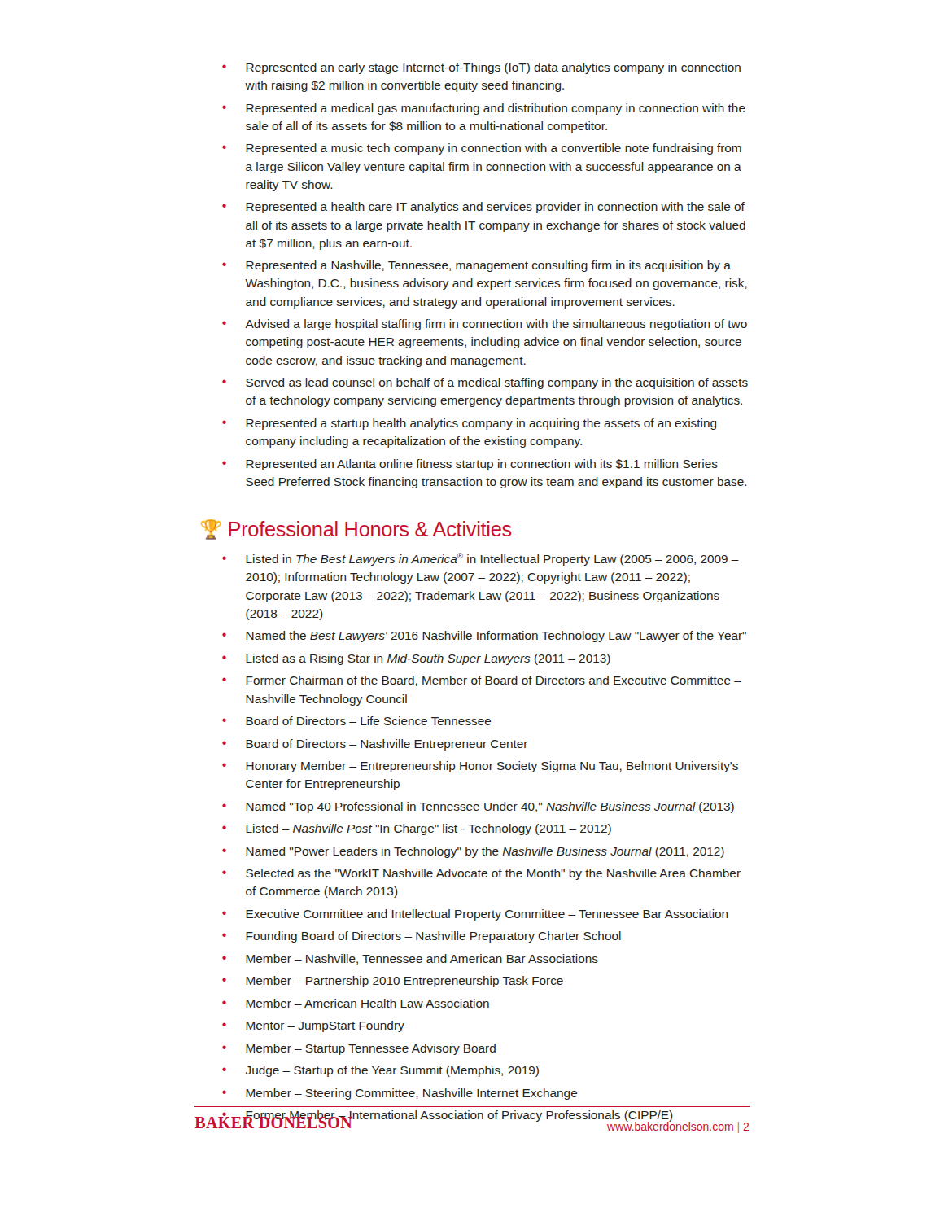Represented an early stage Internet-of-Things (IoT) data analytics company in connection with raising $2 million in convertible equity seed financing.
Represented a medical gas manufacturing and distribution company in connection with the sale of all of its assets for $8 million to a multi-national competitor.
Represented a music tech company in connection with a convertible note fundraising from a large Silicon Valley venture capital firm in connection with a successful appearance on a reality TV show.
Represented a health care IT analytics and services provider in connection with the sale of all of its assets to a large private health IT company in exchange for shares of stock valued at $7 million, plus an earn-out.
Represented a Nashville, Tennessee, management consulting firm in its acquisition by a Washington, D.C., business advisory and expert services firm focused on governance, risk, and compliance services, and strategy and operational improvement services.
Advised a large hospital staffing firm in connection with the simultaneous negotiation of two competing post-acute HER agreements, including advice on final vendor selection, source code escrow, and issue tracking and management.
Served as lead counsel on behalf of a medical staffing company in the acquisition of assets of a technology company servicing emergency departments through provision of analytics.
Represented a startup health analytics company in acquiring the assets of an existing company including a recapitalization of the existing company.
Represented an Atlanta online fitness startup in connection with its $1.1 million Series Seed Preferred Stock financing transaction to grow its team and expand its customer base.
🏆
Professional Honors & Activities
Listed in The Best Lawyers in America® in Intellectual Property Law (2005 – 2006, 2009 – 2010); Information Technology Law (2007 – 2022); Copyright Law (2011 – 2022); Corporate Law (2013 – 2022); Trademark Law (2011 – 2022); Business Organizations (2018 – 2022)
Named the Best Lawyers' 2016 Nashville Information Technology Law "Lawyer of the Year"
Listed as a Rising Star in Mid-South Super Lawyers (2011 – 2013)
Former Chairman of the Board, Member of Board of Directors and Executive Committee – Nashville Technology Council
Board of Directors – Life Science Tennessee
Board of Directors – Nashville Entrepreneur Center
Honorary Member – Entrepreneurship Honor Society Sigma Nu Tau, Belmont University's Center for Entrepreneurship
Named "Top 40 Professional in Tennessee Under 40," Nashville Business Journal (2013)
Listed – Nashville Post "In Charge" list - Technology (2011 – 2012)
Named "Power Leaders in Technology" by the Nashville Business Journal (2011, 2012)
Selected as the "WorkIT Nashville Advocate of the Month" by the Nashville Area Chamber of Commerce (March 2013)
Executive Committee and Intellectual Property Committee – Tennessee Bar Association
Founding Board of Directors – Nashville Preparatory Charter School
Member – Nashville, Tennessee and American Bar Associations
Member – Partnership 2010 Entrepreneurship Task Force
Member – American Health Law Association
Mentor – JumpStart Foundry
Member – Startup Tennessee Advisory Board
Judge – Startup of the Year Summit (Memphis, 2019)
Member – Steering Committee, Nashville Internet Exchange
Former Member – International Association of Privacy Professionals (CIPP/E)
BAKER DONELSON
www.bakerdonelson.com|2